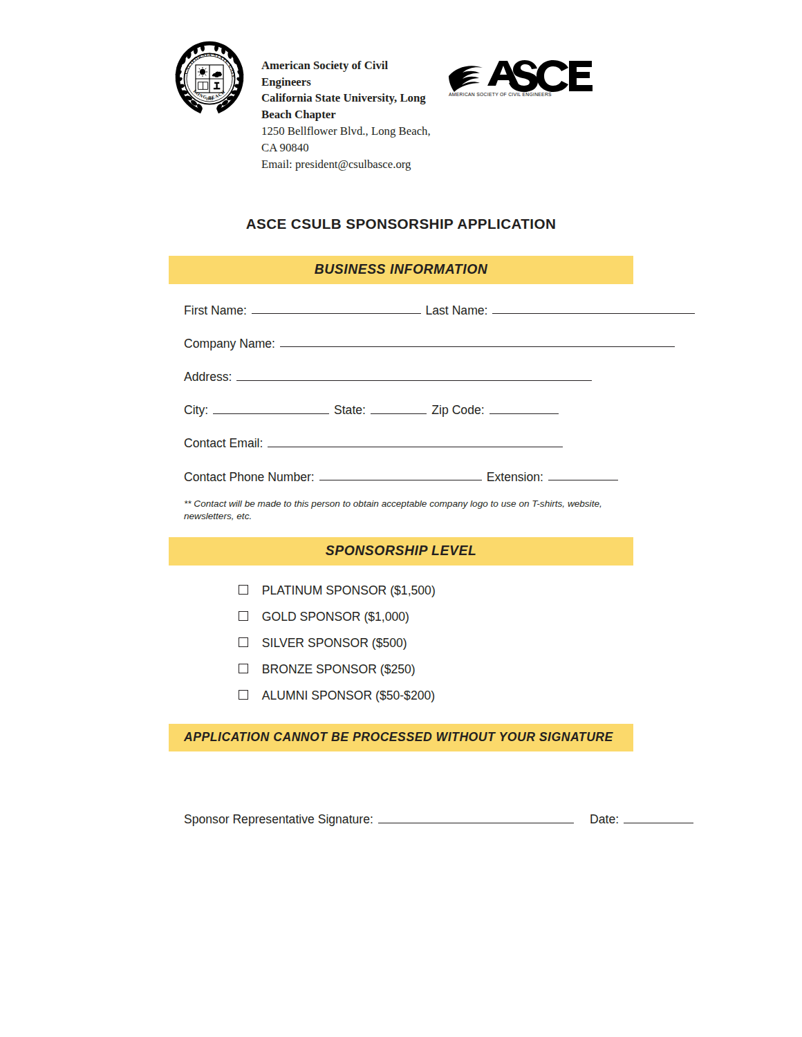CALIFORNIA STATE UNIVERSITY LONG BEACH 1949
American Society of Civil Engineers
California State University, Long Beach Chapter
1250 Bellflower Blvd., Long Beach, CA 90840
Email: president@csulbasce.org
AMERICAN SOCIETY OF CIVIL ENGINEERS
ASCE CSULB SPONSORSHIP APPLICATION
BUSINESS INFORMATION
First Name: Last Name:
Company Name:
Address:
City: State: Zip Code:
Contact Email:
Contact Phone Number: Extension:
** Contact will be made to this person to obtain acceptable company logo to use on T-shirts, website, newsletters, etc.
SPONSORSHIP LEVEL
PLATINUM SPONSOR ($1,500)
GOLD SPONSOR ($1,000)
SILVER SPONSOR ($500)
BRONZE SPONSOR ($250)
ALUMNI SPONSOR ($50-$200)
APPLICATION CANNOT BE PROCESSED WITHOUT YOUR SIGNATURE
Sponsor Representative Signature: Date: